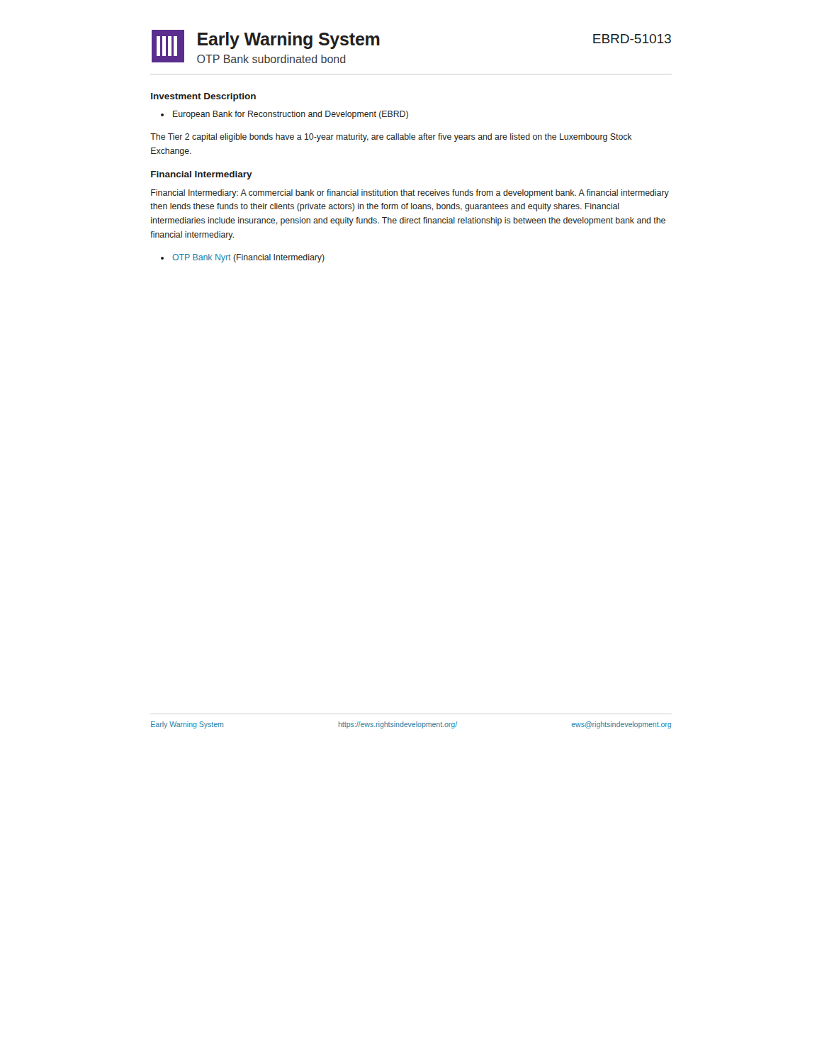Early Warning System
OTP Bank subordinated bond
EBRD-51013
Investment Description
European Bank for Reconstruction and Development (EBRD)
The Tier 2 capital eligible bonds have a 10-year maturity, are callable after five years and are listed on the Luxembourg Stock Exchange.
Financial Intermediary
Financial Intermediary: A commercial bank or financial institution that receives funds from a development bank. A financial intermediary then lends these funds to their clients (private actors) in the form of loans, bonds, guarantees and equity shares. Financial intermediaries include insurance, pension and equity funds. The direct financial relationship is between the development bank and the financial intermediary.
OTP Bank Nyrt (Financial Intermediary)
Early Warning System
https://ews.rightsindevelopment.org/
ews@rightsindevelopment.org